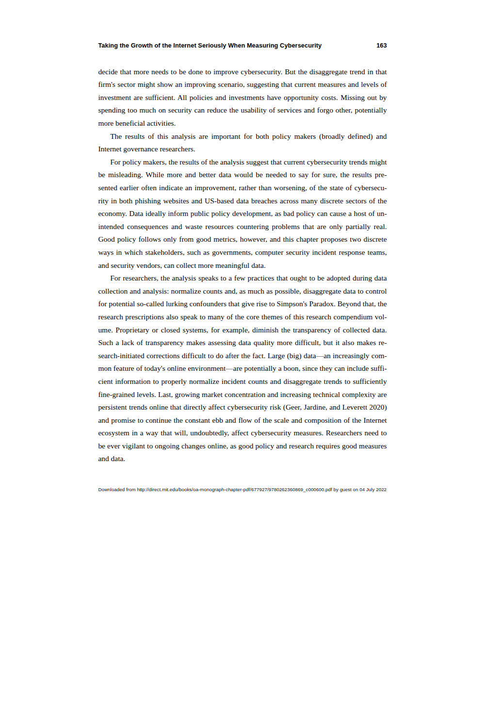Taking the Growth of the Internet Seriously When Measuring Cybersecurity 163
decide that more needs to be done to improve cybersecurity. But the disaggregate trend in that firm's sector might show an improving scenario, suggesting that current measures and levels of investment are sufficient. All policies and investments have opportunity costs. Missing out by spending too much on security can reduce the usability of services and forgo other, potentially more beneficial activities.
The results of this analysis are important for both policy makers (broadly defined) and Internet governance researchers.
For policy makers, the results of the analysis suggest that current cybersecurity trends might be misleading. While more and better data would be needed to say for sure, the results presented earlier often indicate an improvement, rather than worsening, of the state of cybersecurity in both phishing websites and US-based data breaches across many discrete sectors of the economy. Data ideally inform public policy development, as bad policy can cause a host of unintended consequences and waste resources countering problems that are only partially real. Good policy follows only from good metrics, however, and this chapter proposes two discrete ways in which stakeholders, such as governments, computer security incident response teams, and security vendors, can collect more meaningful data.
For researchers, the analysis speaks to a few practices that ought to be adopted during data collection and analysis: normalize counts and, as much as possible, disaggregate data to control for potential so-called lurking confounders that give rise to Simpson's Paradox. Beyond that, the research prescriptions also speak to many of the core themes of this research compendium volume. Proprietary or closed systems, for example, diminish the transparency of collected data. Such a lack of transparency makes assessing data quality more difficult, but it also makes research-initiated corrections difficult to do after the fact. Large (big) data—an increasingly common feature of today's online environment—are potentially a boon, since they can include sufficient information to properly normalize incident counts and disaggregate trends to sufficiently fine-grained levels. Last, growing market concentration and increasing technical complexity are persistent trends online that directly affect cybersecurity risk (Geer, Jardine, and Leverett 2020) and promise to continue the constant ebb and flow of the scale and composition of the Internet ecosystem in a way that will, undoubtedly, affect cybersecurity measures. Researchers need to be ever vigilant to ongoing changes online, as good policy and research requires good measures and data.
Downloaded from http://direct.mit.edu/books/oa-monograph-chapter-pdf/677927/9780262360869_c000600.pdf by guest on 04 July 2022